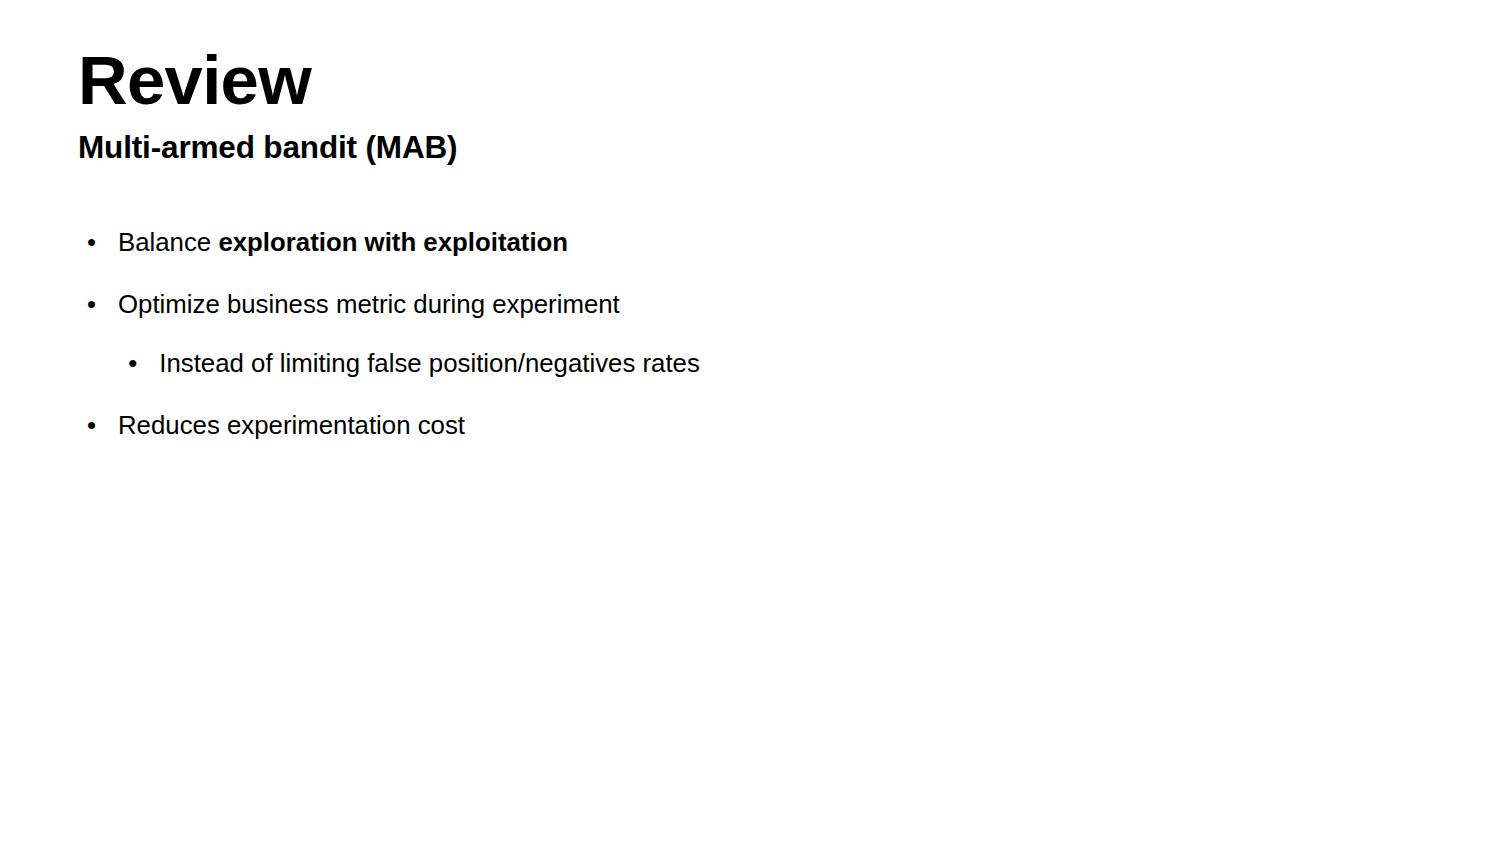Review
Multi-armed bandit (MAB)
Balance exploration with exploitation
Optimize business metric during experiment
Instead of limiting false position/negatives rates
Reduces experimentation cost